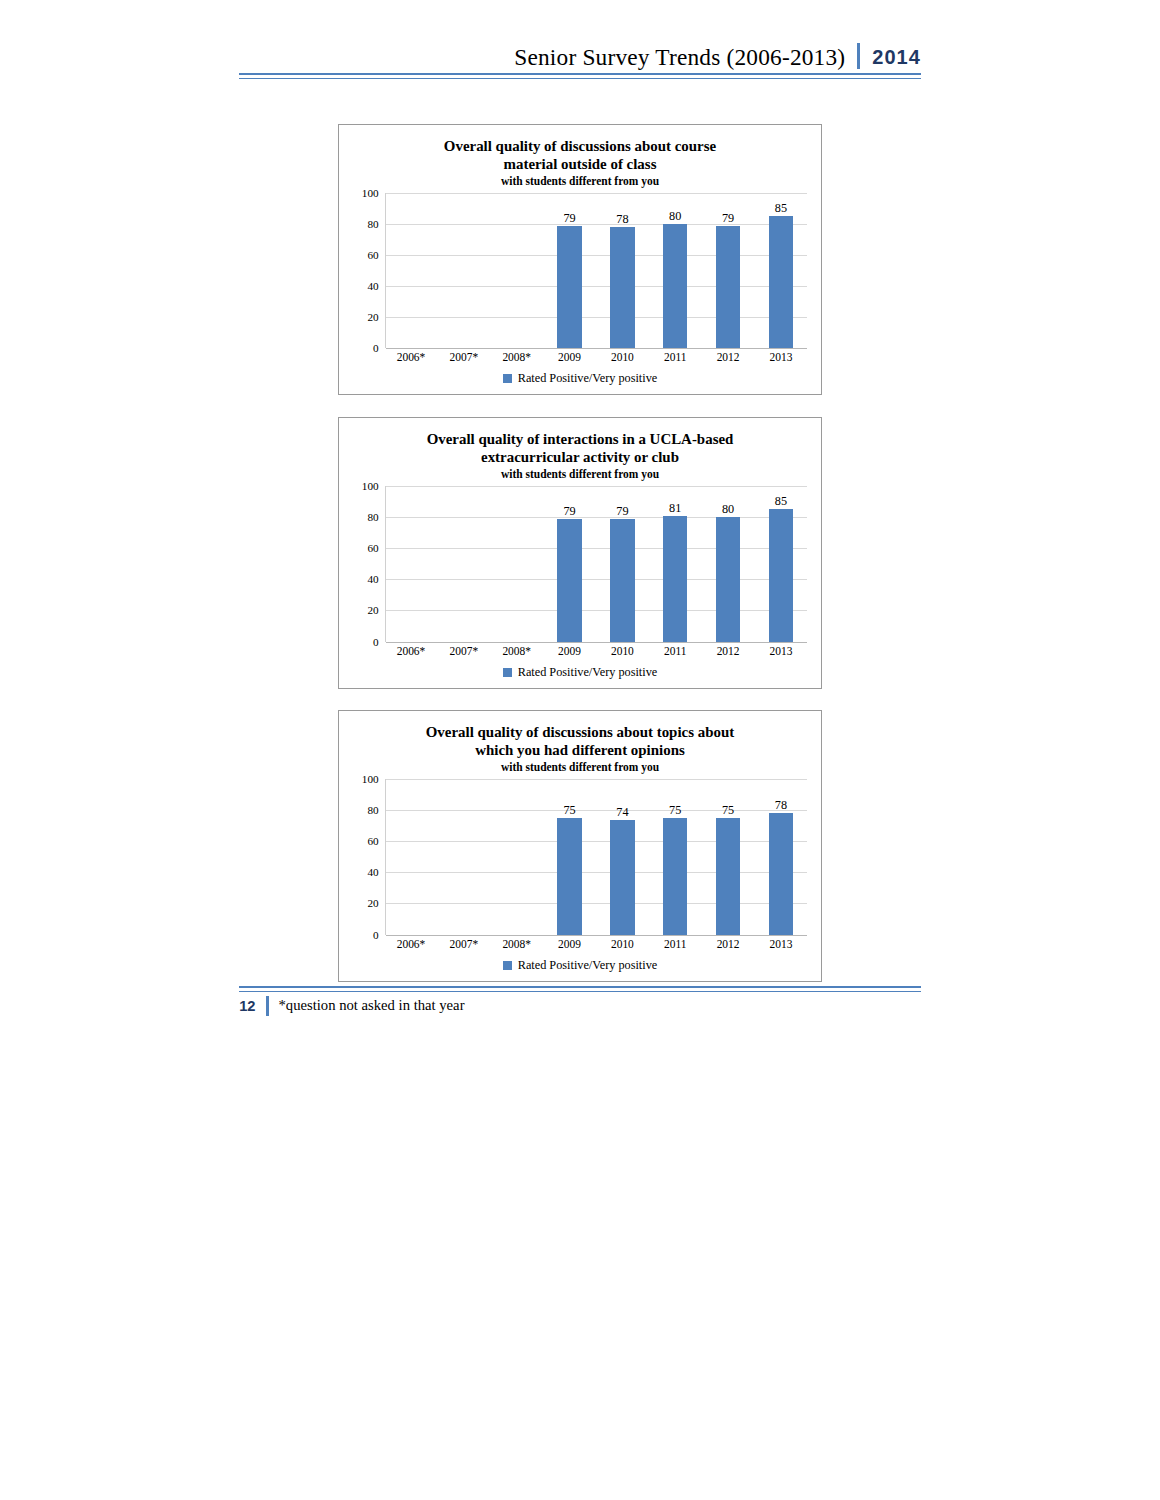Senior Survey Trends (2006-2013)
2014
Overall quality of discussions about course
material outside of class
with students different from you
100
80
60
40
20
0
79
78
80
79
85
2006*
2007*
2008*
2009
2010
2011
2012
2013
Rated Positive/Very positive
Overall quality of interactions in a UCLA-based
extracurricular activity or club
with students different from you
100
80
60
40
20
0
79
79
81
80
85
2006*
2007*
2008*
2009
2010
2011
2012
2013
Rated Positive/Very positive
Overall quality of discussions about topics about
which you had different opinions
with students different from you
100
80
60
40
20
0
75
74
75
75
78
2006*
2007*
2008*
2009
2010
2011
2012
2013
Rated Positive/Very positive
12
*question not asked in that year